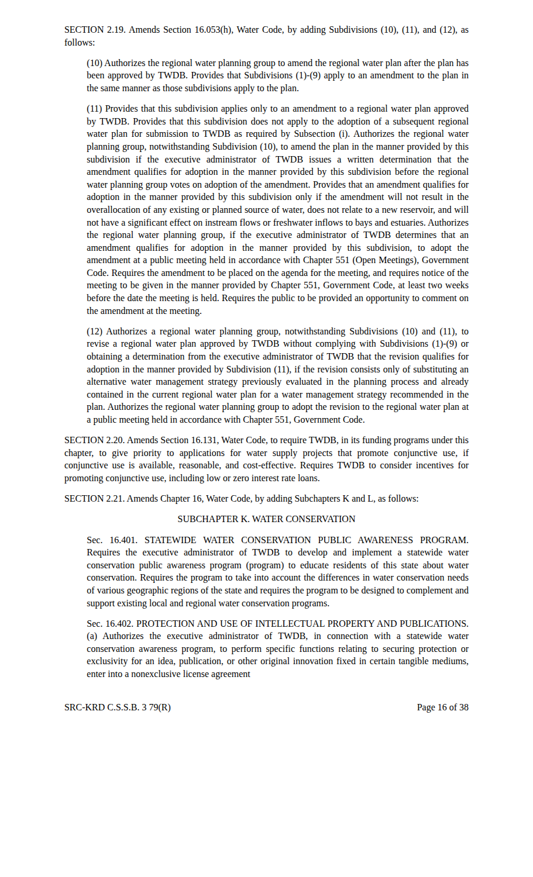SECTION 2.19. Amends Section 16.053(h), Water Code, by adding Subdivisions (10), (11), and (12), as follows:
(10) Authorizes the regional water planning group to amend the regional water plan after the plan has been approved by TWDB. Provides that Subdivisions (1)-(9) apply to an amendment to the plan in the same manner as those subdivisions apply to the plan.
(11) Provides that this subdivision applies only to an amendment to a regional water plan approved by TWDB. Provides that this subdivision does not apply to the adoption of a subsequent regional water plan for submission to TWDB as required by Subsection (i). Authorizes the regional water planning group, notwithstanding Subdivision (10), to amend the plan in the manner provided by this subdivision if the executive administrator of TWDB issues a written determination that the amendment qualifies for adoption in the manner provided by this subdivision before the regional water planning group votes on adoption of the amendment. Provides that an amendment qualifies for adoption in the manner provided by this subdivision only if the amendment will not result in the overallocation of any existing or planned source of water, does not relate to a new reservoir, and will not have a significant effect on instream flows or freshwater inflows to bays and estuaries. Authorizes the regional water planning group, if the executive administrator of TWDB determines that an amendment qualifies for adoption in the manner provided by this subdivision, to adopt the amendment at a public meeting held in accordance with Chapter 551 (Open Meetings), Government Code. Requires the amendment to be placed on the agenda for the meeting, and requires notice of the meeting to be given in the manner provided by Chapter 551, Government Code, at least two weeks before the date the meeting is held. Requires the public to be provided an opportunity to comment on the amendment at the meeting.
(12) Authorizes a regional water planning group, notwithstanding Subdivisions (10) and (11), to revise a regional water plan approved by TWDB without complying with Subdivisions (1)-(9) or obtaining a determination from the executive administrator of TWDB that the revision qualifies for adoption in the manner provided by Subdivision (11), if the revision consists only of substituting an alternative water management strategy previously evaluated in the planning process and already contained in the current regional water plan for a water management strategy recommended in the plan. Authorizes the regional water planning group to adopt the revision to the regional water plan at a public meeting held in accordance with Chapter 551, Government Code.
SECTION 2.20. Amends Section 16.131, Water Code, to require TWDB, in its funding programs under this chapter, to give priority to applications for water supply projects that promote conjunctive use, if conjunctive use is available, reasonable, and cost-effective. Requires TWDB to consider incentives for promoting conjunctive use, including low or zero interest rate loans.
SECTION 2.21. Amends Chapter 16, Water Code, by adding Subchapters K and L, as follows:
SUBCHAPTER K. WATER CONSERVATION
Sec. 16.401. STATEWIDE WATER CONSERVATION PUBLIC AWARENESS PROGRAM. Requires the executive administrator of TWDB to develop and implement a statewide water conservation public awareness program (program) to educate residents of this state about water conservation. Requires the program to take into account the differences in water conservation needs of various geographic regions of the state and requires the program to be designed to complement and support existing local and regional water conservation programs.
Sec. 16.402. PROTECTION AND USE OF INTELLECTUAL PROPERTY AND PUBLICATIONS. (a) Authorizes the executive administrator of TWDB, in connection with a statewide water conservation awareness program, to perform specific functions relating to securing protection or exclusivity for an idea, publication, or other original innovation fixed in certain tangible mediums, enter into a nonexclusive license agreement
SRC-KRD C.S.S.B. 3 79(R) Page 16 of 38